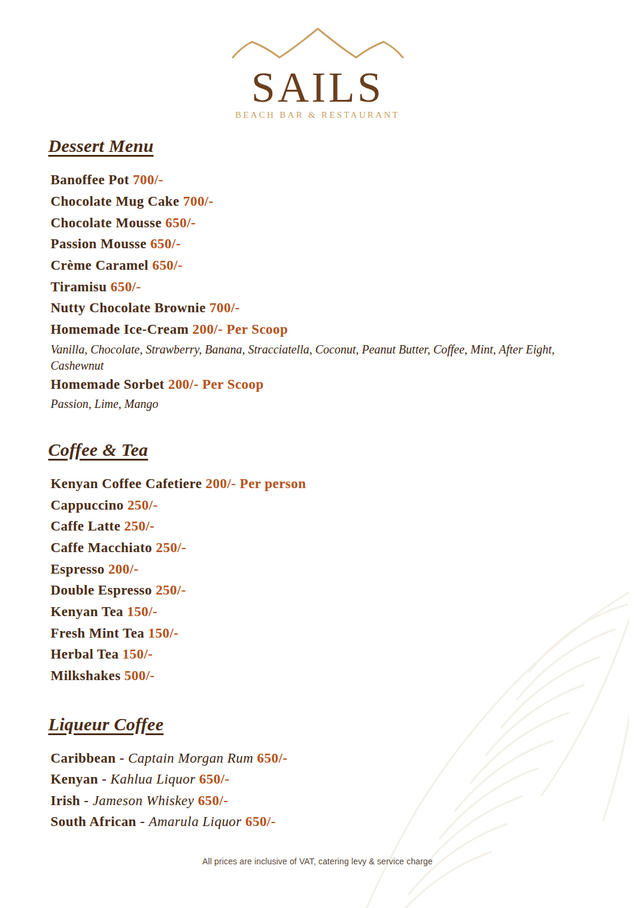SAILS
BEACH BAR & RESTAURANT
Dessert Menu
Banoffee Pot 700/-
Chocolate Mug Cake 700/-
Chocolate Mousse 650/-
Passion Mousse 650/-
Crème Caramel 650/-
Tiramisu 650/-
Nutty Chocolate Brownie 700/-
Homemade Ice-Cream 200/- Per Scoop
Vanilla, Chocolate, Strawberry, Banana, Stracciatella, Coconut, Peanut Butter, Coffee, Mint, After Eight, Cashewnut
Homemade Sorbet 200/- Per Scoop
Passion, Lime, Mango
Coffee & Tea
Kenyan Coffee Cafetiere 200/- Per person
Cappuccino 250/-
Caffe Latte 250/-
Caffe Macchiato 250/-
Espresso 200/-
Double Espresso 250/-
Kenyan Tea 150/-
Fresh Mint Tea 150/-
Herbal Tea 150/-
Milkshakes 500/-
Liqueur Coffee
Caribbean - Captain Morgan Rum 650/-
Kenyan - Kahlua Liquor 650/-
Irish - Jameson Whiskey 650/-
South African - Amarula Liquor 650/-
All prices are inclusive of VAT, catering levy & service charge